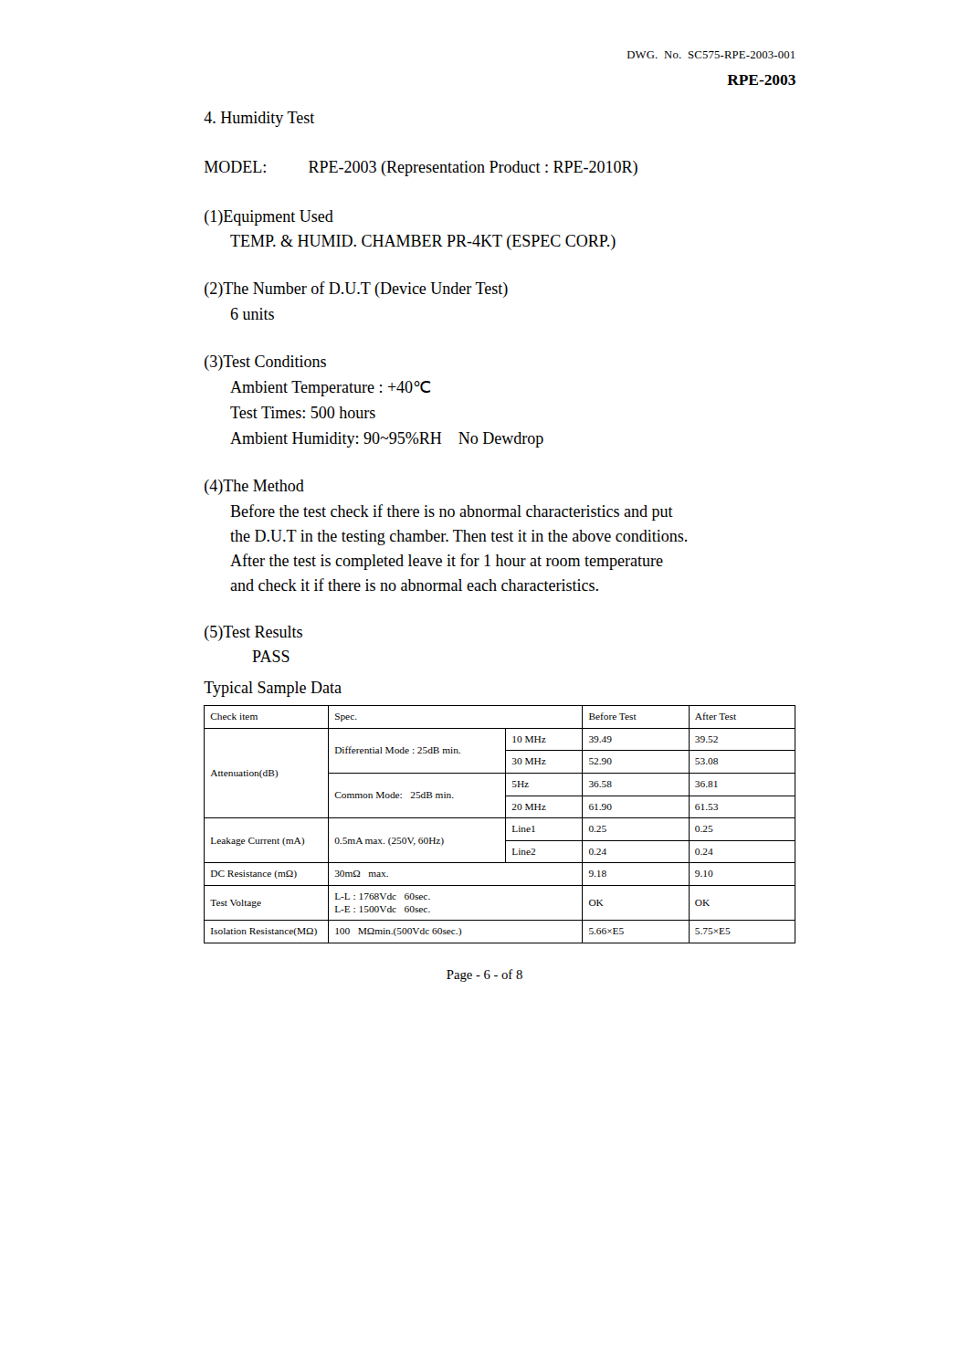DWG. No. SC575-RPE-2003-001
RPE-2003
4. Humidity Test
MODEL: RPE-2003 (Representation Product : RPE-2010R)
(1)Equipment Used
TEMP. & HUMID. CHAMBER PR-4KT (ESPEC CORP.)
(2)The Number of D.U.T (Device Under Test)
6 units
(3)Test Conditions
Ambient Temperature : +40℃
Test Times: 500 hours
Ambient Humidity: 90~95%RH No Dewdrop
(4)The Method
Before the test check if there is no abnormal characteristics and put
the D.U.T in the testing chamber. Then test it in the above conditions.
After the test is completed leave it for 1 hour at room temperature
and check it if there is no abnormal each characteristics.
(5)Test Results
PASS
Typical Sample Data
| Check item | Spec. | Before Test | After Test |
| --- | --- | --- | --- |
| Attenuation(dB) | Differential Mode : 25dB min. | 10 MHz | 39.49 | 39.52 |
| 30 MHz | 52.90 | 53.08 |
| Common Mode: 25dB min. | 5Hz | 36.58 | 36.81 |
| 20 MHz | 61.90 | 61.53 |
| Leakage Current (mA) | 0.5mA max. (250V, 60Hz) | Line1 | 0.25 | 0.25 |
| Line2 | 0.24 | 0.24 |
| DC Resistance (mΩ) | 30mΩ max. | 9.18 | 9.10 |
| Test Voltage | L-L : 1768Vdc 60sec. L-E : 1500Vdc 60sec. | OK | OK |
| Isolation Resistance(MΩ) | 100 MΩmin.(500Vdc 60sec.) | 5.66×E5 | 5.75×E5 |
Page - 6 - of 8